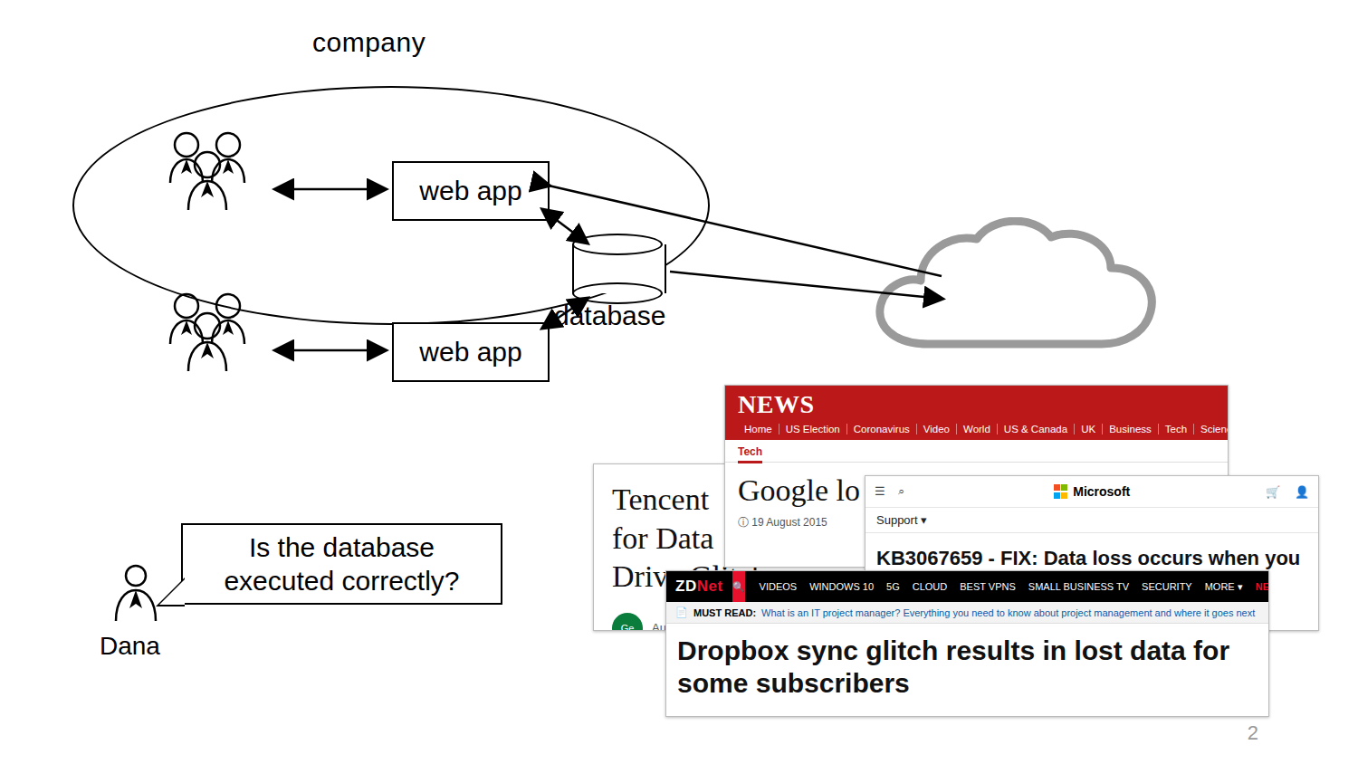company
web app
web app
database
Dana
Is the database
executed correctly?
Tencent
for Data
Drive Glitch
Ge
Au
NEWS
Home US Election Coronavirus Video World US & Canada UK Business Tech Science Stories
Tech
Google lo
ⓘ 19 August 2015
☰⌕
Microsoft
🛒👤
Support ▾
KB3067659 - FIX: Data loss occurs when you use Windows
ZDNet
🔍
VIDEOS WINDOWS 105G CLOUD BEST VPNS SMALL BUSINESS TV SECURITY MORE ▾NEWSLETTERS
📄MUST READ: What is an IT project manager? Everything you need to know about project management and where it goes next
Dropbox sync glitch results in lost data for
some subscribers
2